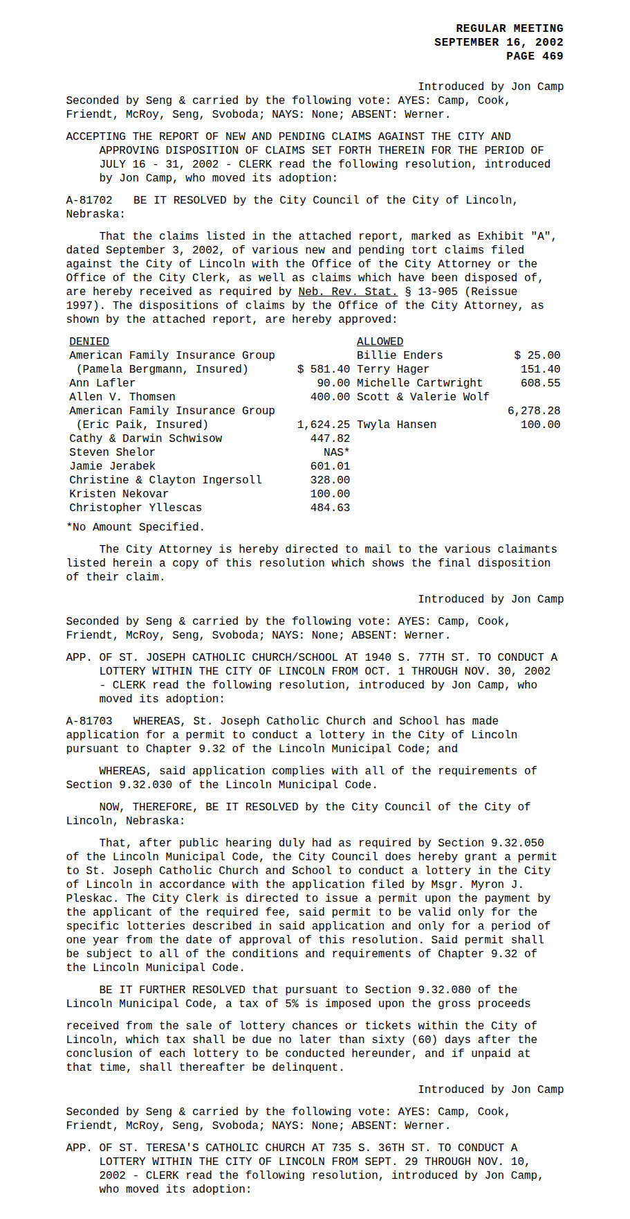REGULAR MEETING
SEPTEMBER 16, 2002
PAGE 469
Introduced by Jon Camp
Seconded by Seng & carried by the following vote: AYES: Camp, Cook, Friendt, McRoy, Seng, Svoboda; NAYS: None; ABSENT: Werner.
ACCEPTING THE REPORT OF NEW AND PENDING CLAIMS AGAINST THE CITY AND APPROVING DISPOSITION OF CLAIMS SET FORTH THEREIN FOR THE PERIOD OF JULY 16 - 31, 2002 - CLERK read the following resolution, introduced by Jon Camp, who moved its adoption:
A-81702 BE IT RESOLVED by the City Council of the City of Lincoln, Nebraska:
That the claims listed in the attached report, marked as Exhibit "A", dated September 3, 2002, of various new and pending tort claims filed against the City of Lincoln with the Office of the City Attorney or the Office of the City Clerk, as well as claims which have been disposed of, are hereby received as required by Neb. Rev. Stat. § 13-905 (Reissue 1997). The dispositions of claims by the Office of the City Attorney, as shown by the attached report, are hereby approved:
| DENIED | ALLOWED |
| --- | --- |
| American Family Insurance Group | | Billie Enders | $ 25.00 |
| (Pamela Bergmann, Insured) | $ 581.40 | Terry Hager | 151.40 |
| Ann Lafler | 90.00 | Michelle Cartwright | 608.55 |
| Allen V. Thomsen | 400.00 | Scott & Valerie Wolf | |
| American Family Insurance Group | | | 6,278.28 |
| (Eric Paik, Insured) | 1,624.25 | Twyla Hansen | 100.00 |
| Cathy & Darwin Schwisow | 447.82 | | |
| Steven Shelor | NAS* | | |
| Jamie Jerabek | 601.01 | | |
| Christine & Clayton Ingersoll | 328.00 | | |
| Kristen Nekovar | 100.00 | | |
| Christopher Yllescas | 484.63 | | |
*No Amount Specified.
The City Attorney is hereby directed to mail to the various claimants listed herein a copy of this resolution which shows the final disposition of their claim.
Introduced by Jon Camp
Seconded by Seng & carried by the following vote: AYES: Camp, Cook, Friendt, McRoy, Seng, Svoboda; NAYS: None; ABSENT: Werner.
APP. OF ST. JOSEPH CATHOLIC CHURCH/SCHOOL AT 1940 S. 77TH ST. TO CONDUCT A LOTTERY WITHIN THE CITY OF LINCOLN FROM OCT. 1 THROUGH NOV. 30, 2002 - CLERK read the following resolution, introduced by Jon Camp, who moved its adoption:
A-81703 WHEREAS, St. Joseph Catholic Church and School has made application for a permit to conduct a lottery in the City of Lincoln pursuant to Chapter 9.32 of the Lincoln Municipal Code; and
WHEREAS, said application complies with all of the requirements of Section 9.32.030 of the Lincoln Municipal Code.
NOW, THEREFORE, BE IT RESOLVED by the City Council of the City of Lincoln, Nebraska:
That, after public hearing duly had as required by Section 9.32.050 of the Lincoln Municipal Code, the City Council does hereby grant a permit to St. Joseph Catholic Church and School to conduct a lottery in the City of Lincoln in accordance with the application filed by Msgr. Myron J. Pleskac. The City Clerk is directed to issue a permit upon the payment by the applicant of the required fee, said permit to be valid only for the specific lotteries described in said application and only for a period of one year from the date of approval of this resolution. Said permit shall be subject to all of the conditions and requirements of Chapter 9.32 of the Lincoln Municipal Code.
BE IT FURTHER RESOLVED that pursuant to Section 9.32.080 of the Lincoln Municipal Code, a tax of 5% is imposed upon the gross proceeds
received from the sale of lottery chances or tickets within the City of Lincoln, which tax shall be due no later than sixty (60) days after the conclusion of each lottery to be conducted hereunder, and if unpaid at that time, shall thereafter be delinquent.
Introduced by Jon Camp
Seconded by Seng & carried by the following vote: AYES: Camp, Cook, Friendt, McRoy, Seng, Svoboda; NAYS: None; ABSENT: Werner.
APP. OF ST. TERESA'S CATHOLIC CHURCH AT 735 S. 36TH ST. TO CONDUCT A LOTTERY WITHIN THE CITY OF LINCOLN FROM SEPT. 29 THROUGH NOV. 10, 2002 - CLERK read the following resolution, introduced by Jon Camp, who moved its adoption: